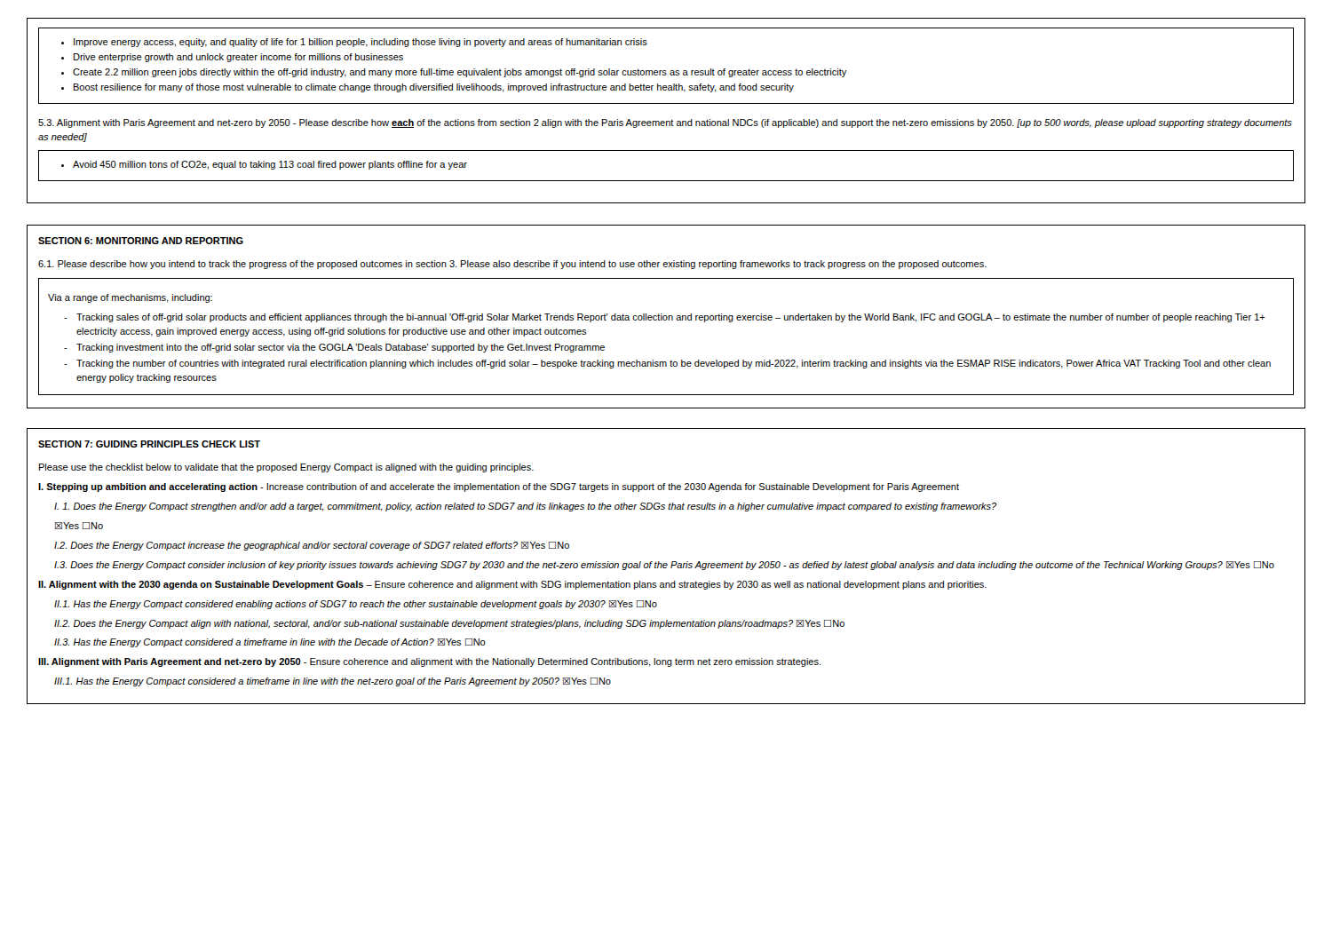Improve energy access, equity, and quality of life for 1 billion people, including those living in poverty and areas of humanitarian crisis
Drive enterprise growth and unlock greater income for millions of businesses
Create 2.2 million green jobs directly within the off-grid industry, and many more full-time equivalent jobs amongst off-grid solar customers as a result of greater access to electricity
Boost resilience for many of those most vulnerable to climate change through diversified livelihoods, improved infrastructure and better health, safety, and food security
5.3. Alignment with Paris Agreement and net-zero by 2050 - Please describe how each of the actions from section 2 align with the Paris Agreement and national NDCs (if applicable) and support the net-zero emissions by 2050. [up to 500 words, please upload supporting strategy documents as needed]
Avoid 450 million tons of CO2e, equal to taking 113 coal fired power plants offline for a year
SECTION 6: MONITORING AND REPORTING
6.1. Please describe how you intend to track the progress of the proposed outcomes in section 3. Please also describe if you intend to use other existing reporting frameworks to track progress on the proposed outcomes.
Via a range of mechanisms, including:
Tracking sales of off-grid solar products and efficient appliances through the bi-annual 'Off-grid Solar Market Trends Report' data collection and reporting exercise – undertaken by the World Bank, IFC and GOGLA – to estimate the number of number of people reaching Tier 1+ electricity access, gain improved energy access, using off-grid solutions for productive use and other impact outcomes
Tracking investment into the off-grid solar sector via the GOGLA 'Deals Database' supported by the Get.Invest Programme
Tracking the number of countries with integrated rural electrification planning which includes off-grid solar – bespoke tracking mechanism to be developed by mid-2022, interim tracking and insights via the ESMAP RISE indicators, Power Africa VAT Tracking Tool and other clean energy policy tracking resources
SECTION 7: GUIDING PRINCIPLES CHECK LIST
Please use the checklist below to validate that the proposed Energy Compact is aligned with the guiding principles.
I. Stepping up ambition and accelerating action - Increase contribution of and accelerate the implementation of the SDG7 targets in support of the 2030 Agenda for Sustainable Development for Paris Agreement
I. 1. Does the Energy Compact strengthen and/or add a target, commitment, policy, action related to SDG7 and its linkages to the other SDGs that results in a higher cumulative impact compared to existing frameworks?
☒Yes ☐No
I.2. Does the Energy Compact increase the geographical and/or sectoral coverage of SDG7 related efforts? ☒Yes ☐No
I.3. Does the Energy Compact consider inclusion of key priority issues towards achieving SDG7 by 2030 and the net-zero emission goal of the Paris Agreement by 2050 - as defied by latest global analysis and data including the outcome of the Technical Working Groups? ☒Yes ☐No
II. Alignment with the 2030 agenda on Sustainable Development Goals – Ensure coherence and alignment with SDG implementation plans and strategies by 2030 as well as national development plans and priorities.
II.1. Has the Energy Compact considered enabling actions of SDG7 to reach the other sustainable development goals by 2030? ☒Yes ☐No
II.2. Does the Energy Compact align with national, sectoral, and/or sub-national sustainable development strategies/plans, including SDG implementation plans/roadmaps? ☒Yes ☐No
II.3. Has the Energy Compact considered a timeframe in line with the Decade of Action? ☒Yes ☐No
III. Alignment with Paris Agreement and net-zero by 2050 - Ensure coherence and alignment with the Nationally Determined Contributions, long term net zero emission strategies.
III.1. Has the Energy Compact considered a timeframe in line with the net-zero goal of the Paris Agreement by 2050? ☒Yes ☐No